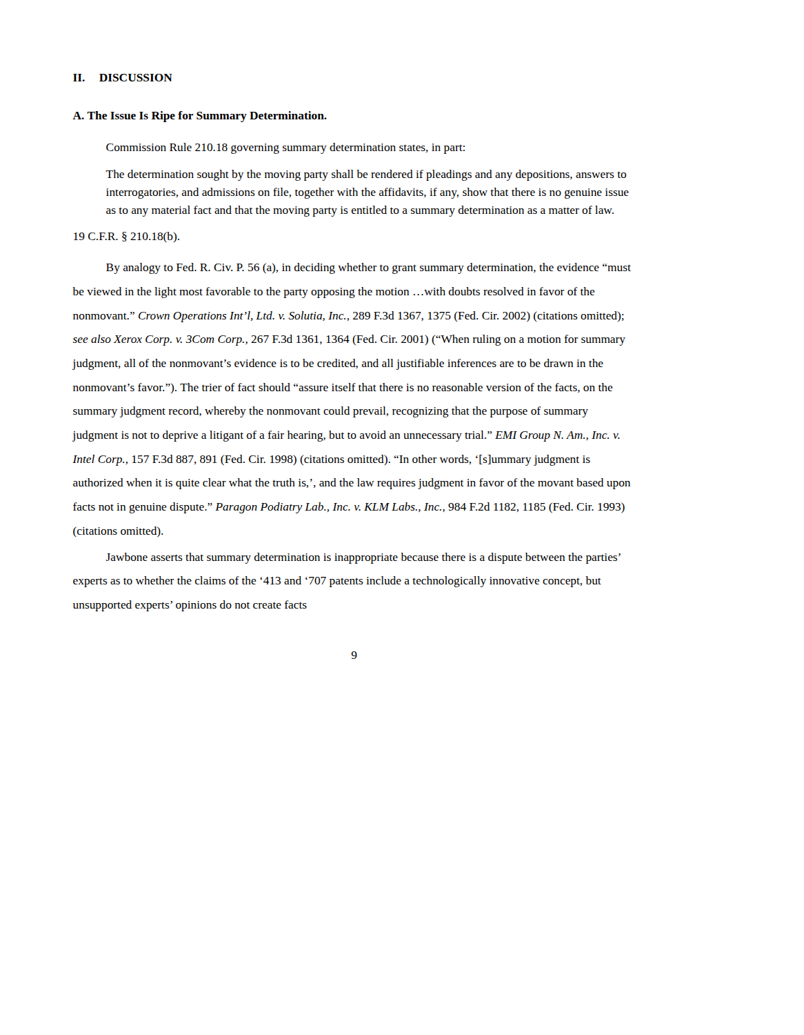II. DISCUSSION
A. The Issue Is Ripe for Summary Determination.
Commission Rule 210.18 governing summary determination states, in part:
The determination sought by the moving party shall be rendered if pleadings and any depositions, answers to interrogatories, and admissions on file, together with the affidavits, if any, show that there is no genuine issue as to any material fact and that the moving party is entitled to a summary determination as a matter of law.
19 C.F.R. § 210.18(b).
By analogy to Fed. R. Civ. P. 56 (a), in deciding whether to grant summary determination, the evidence “must be viewed in the light most favorable to the party opposing the motion …with doubts resolved in favor of the nonmovant.” Crown Operations Int’l, Ltd. v. Solutia, Inc., 289 F.3d 1367, 1375 (Fed. Cir. 2002) (citations omitted); see also Xerox Corp. v. 3Com Corp., 267 F.3d 1361, 1364 (Fed. Cir. 2001) (“When ruling on a motion for summary judgment, all of the nonmovant’s evidence is to be credited, and all justifiable inferences are to be drawn in the nonmovant’s favor.”). The trier of fact should “assure itself that there is no reasonable version of the facts, on the summary judgment record, whereby the nonmovant could prevail, recognizing that the purpose of summary judgment is not to deprive a litigant of a fair hearing, but to avoid an unnecessary trial.” EMI Group N. Am., Inc. v. Intel Corp., 157 F.3d 887, 891 (Fed. Cir. 1998) (citations omitted). “In other words, ‘[s]ummary judgment is authorized when it is quite clear what the truth is,’, and the law requires judgment in favor of the movant based upon facts not in genuine dispute.” Paragon Podiatry Lab., Inc. v. KLM Labs., Inc., 984 F.2d 1182, 1185 (Fed. Cir. 1993) (citations omitted).
Jawbone asserts that summary determination is inappropriate because there is a dispute between the parties’ experts as to whether the claims of the ‘413 and ‘707 patents include a technologically innovative concept, but unsupported experts’ opinions do not create facts
9